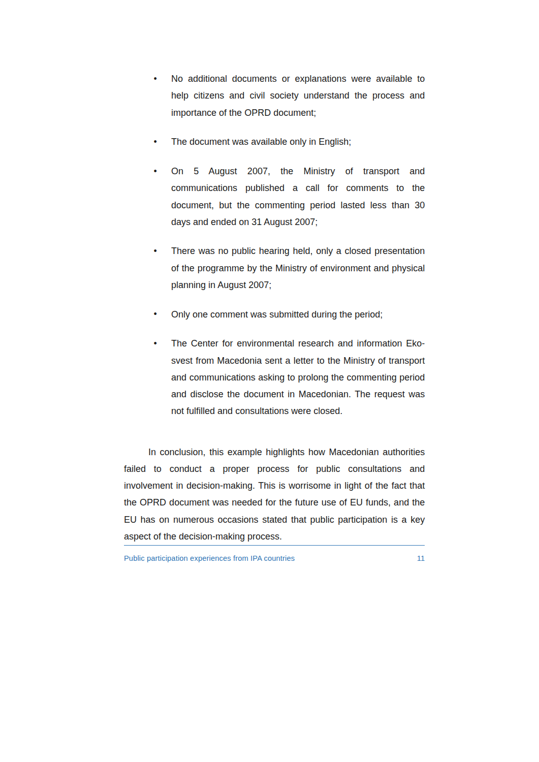No additional documents or explanations were available to help citizens and civil society understand the process and importance of the OPRD document;
The document was available only in English;
On 5 August 2007, the Ministry of transport and communications published a call for comments to the document, but the commenting period lasted less than 30 days and ended on 31 August 2007;
There was no public hearing held, only a closed presentation of the programme by the Ministry of environment and physical planning in August 2007;
Only one comment was submitted during the period;
The Center for environmental research and information Eko-svest from Macedonia sent a letter to the Ministry of transport and communications asking to prolong the commenting period and disclose the document in Macedonian. The request was not fulfilled and consultations were closed.
In conclusion, this example highlights how Macedonian authorities failed to conduct a proper process for public consultations and involvement in decision-making. This is worrisome in light of the fact that the OPRD document was needed for the future use of EU funds, and the EU has on numerous occasions stated that public participation is a key aspect of the decision-making process.
Public participation experiences from IPA countries 11